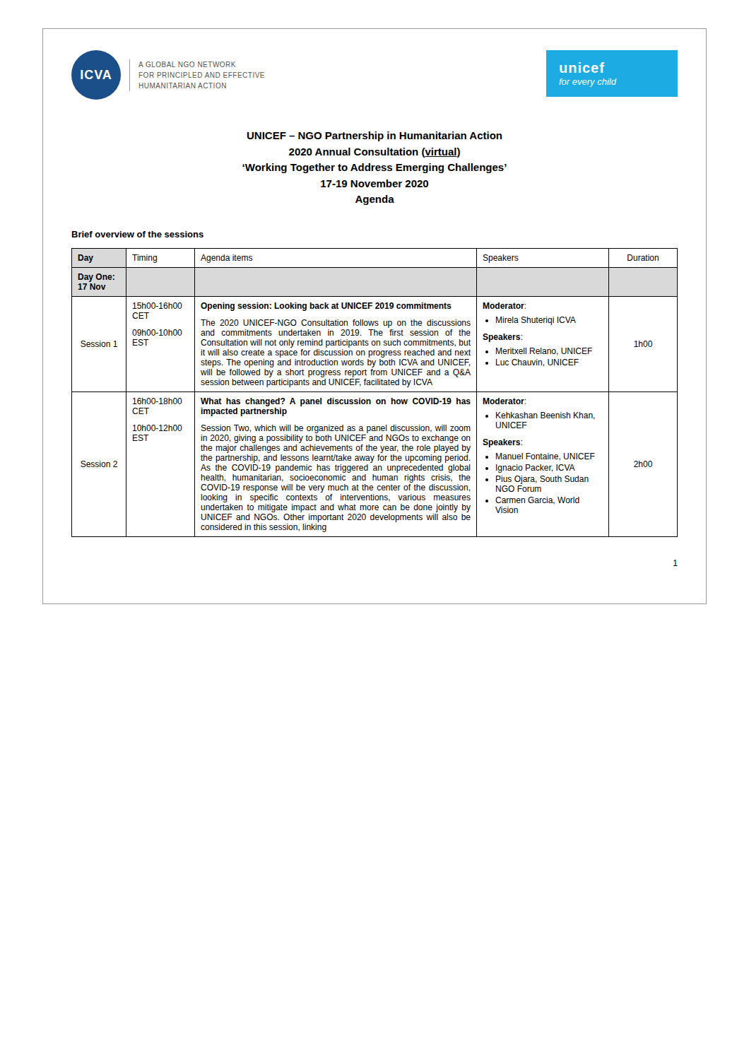ICVA
A Global NGO Network
for Principled and Effective
Humanitarian Action
unicef
for every child
UNICEF – NGO Partnership in Humanitarian Action 2020 Annual Consultation (virtual) ‘Working Together to Address Emerging Challenges’ 17-19 November 2020 Agenda
Brief overview of the sessions
| Day | Timing | Agenda items | Speakers | Duration |
| --- | --- | --- | --- | --- |
| Day One: 17 Nov | | | | |
| Session 1 | 15h00-16h00 CET 09h00-10h00 EST | Opening session: Looking back at UNICEF 2019 commitments The 2020 UNICEF-NGO Consultation follows up on the discussions and commitments undertaken in 2019. The first session of the Consultation will not only remind participants on such commitments, but it will also create a space for discussion on progress reached and next steps. The opening and introduction words by both ICVA and UNICEF, will be followed by a short progress report from UNICEF and a Q&A session between participants and UNICEF, facilitated by ICVA | Moderator : Mirela Shuteriqi ICVA Speakers : Meritxell Relano, UNICEF Luc Chauvin, UNICEF | 1h00 |
| Session 2 | 16h00-18h00 CET 10h00-12h00 EST | What has changed? A panel discussion on how COVID-19 has impacted partnership Session Two, which will be organized as a panel discussion, will zoom in 2020, giving a possibility to both UNICEF and NGOs to exchange on the major challenges and achievements of the year, the role played by the partnership, and lessons learnt/take away for the upcoming period. As the COVID-19 pandemic has triggered an unprecedented global health, humanitarian, socioeconomic and human rights crisis, the COVID-19 response will be very much at the center of the discussion, looking in specific contexts of interventions, various measures undertaken to mitigate impact and what more can be done jointly by UNICEF and NGOs. Other important 2020 developments will also be considered in this session, linking | Moderator : Kehkashan Beenish Khan, UNICEF Speakers : Manuel Fontaine, UNICEF Ignacio Packer, ICVA Pius Ojara, South Sudan NGO Forum Carmen Garcia, World Vision | 2h00 |
1